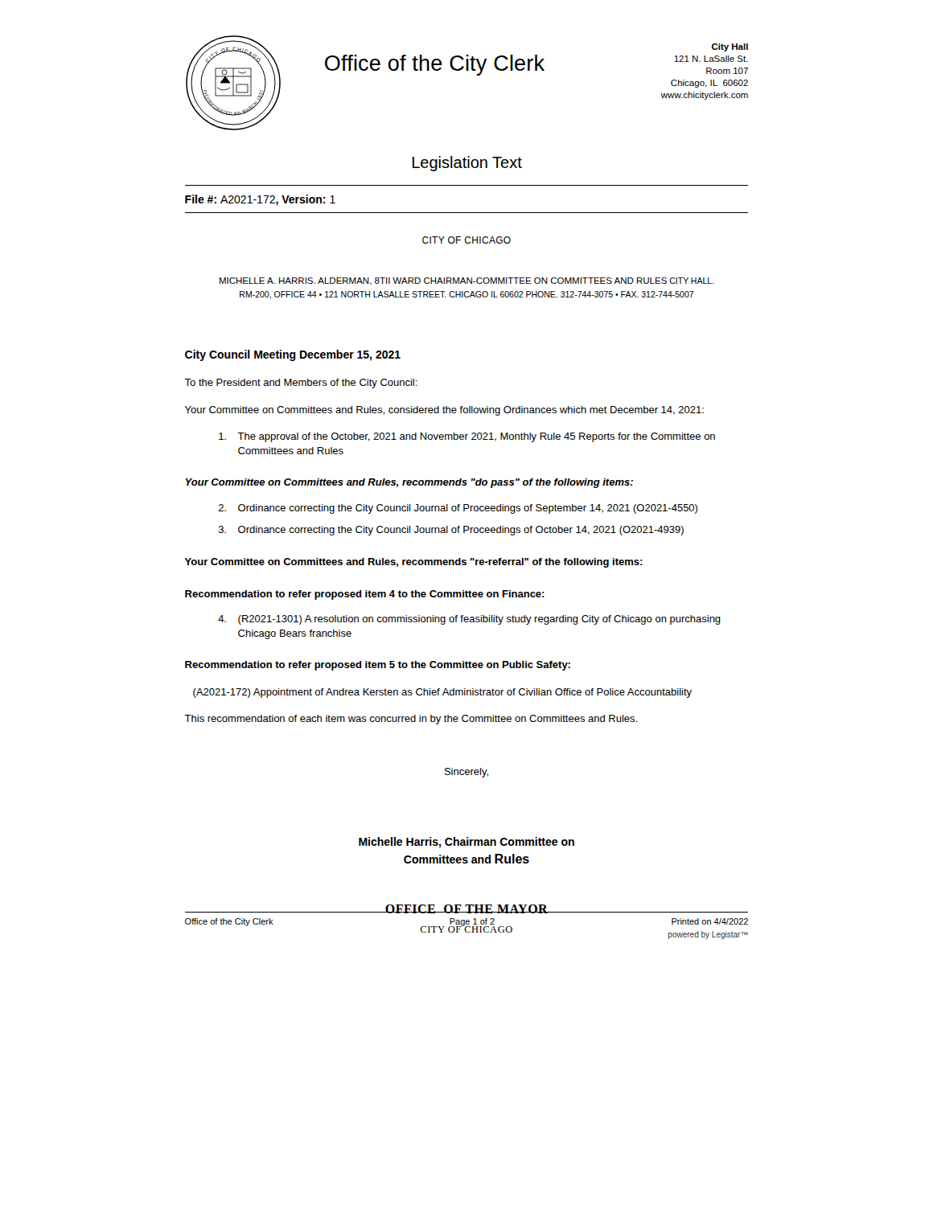CITY OF CHICAGO INCORPORATED 4th MARCH 1837
Office of the City Clerk
City Hall
121 N. LaSalle St.
Room 107
Chicago, IL 60602
www.chicityclerk.com
Legislation Text
File #: A2021-172, Version: 1
CITY OF CHICAGO
MICHELLE A. HARRIS. ALDERMAN, 8TII WARD CHAIRMAN-COMMITTEE ON COMMITTEES AND RULES CITY HALL.
RM-200, OFFICE 44 • 121 NORTH LASALLE STREET. CHICAGO IL 60602 PHONE. 312-744-3075 • FAX. 312-744-5007
City Council Meeting December 15, 2021
To the President and Members of the City Council:
Your Committee on Committees and Rules, considered the following Ordinances which met December 14, 2021:
The approval of the October, 2021 and November 2021, Monthly Rule 45 Reports for the Committee on Committees and Rules
Your Committee on Committees and Rules, recommends "do pass" of the following items:
Ordinance correcting the City Council Journal of Proceedings of September 14, 2021 (O2021-4550)
Ordinance correcting the City Council Journal of Proceedings of October 14, 2021 (O2021-4939)
Your Committee on Committees and Rules, recommends "re-referral" of the following items:
Recommendation to refer proposed item 4 to the Committee on Finance:
(R2021-1301) A resolution on commissioning of feasibility study regarding City of Chicago on purchasing Chicago Bears franchise
Recommendation to refer proposed item 5 to the Committee on Public Safety:
(A2021-172) Appointment of Andrea Kersten as Chief Administrator of Civilian Office of Police Accountability
This recommendation of each item was concurred in by the Committee on Committees and Rules.
Sincerely,
Michelle Harris, Chairman Committee on
Committees and Rules
OFFICE OF THE MAYOR
CITY OF CHICAGO
Office of the City Clerk
Page 1 of 2
Printed on 4/4/2022
powered by Legistar™